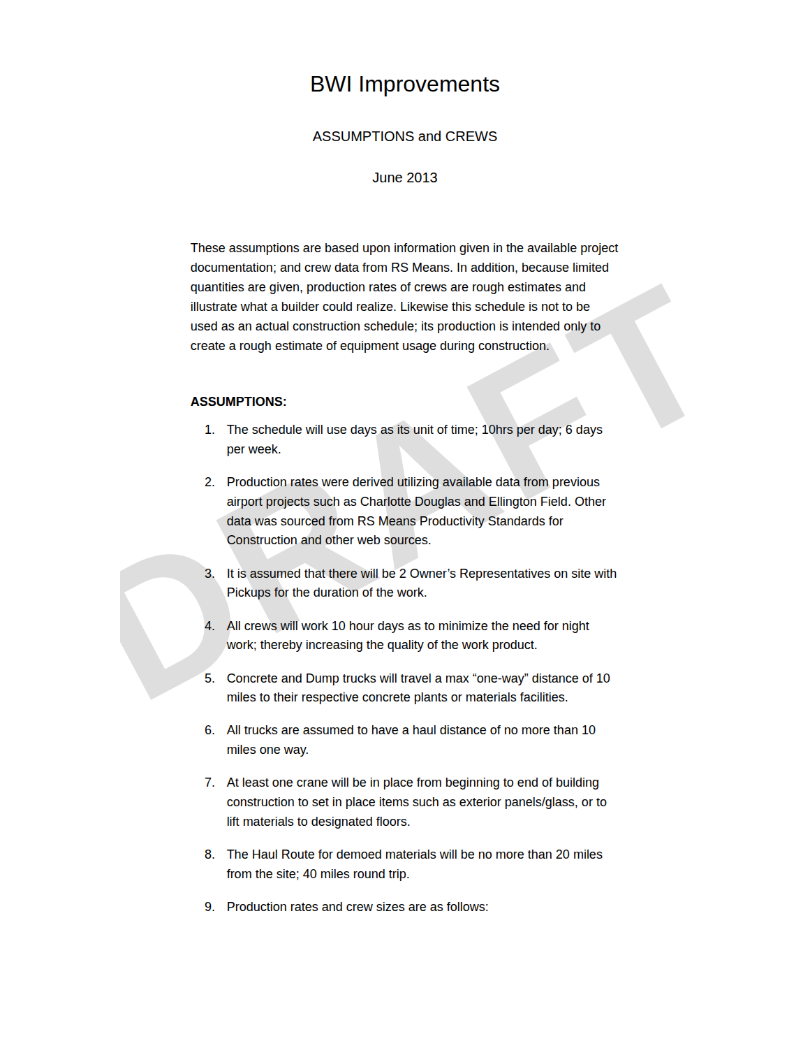DRAFT
BWI Improvements
ASSUMPTIONS and CREWS
June 2013
These assumptions are based upon information given in the available project documentation; and crew data from RS Means. In addition, because limited quantities are given, production rates of crews are rough estimates and illustrate what a builder could realize. Likewise this schedule is not to be used as an actual construction schedule; its production is intended only to create a rough estimate of equipment usage during construction.
ASSUMPTIONS:
The schedule will use days as its unit of time; 10hrs per day; 6 days per week.
Production rates were derived utilizing available data from previous airport projects such as Charlotte Douglas and Ellington Field. Other data was sourced from RS Means Productivity Standards for Construction and other web sources.
It is assumed that there will be 2 Owner’s Representatives on site with Pickups for the duration of the work.
All crews will work 10 hour days as to minimize the need for night work; thereby increasing the quality of the work product.
Concrete and Dump trucks will travel a max “one-way” distance of 10 miles to their respective concrete plants or materials facilities.
All trucks are assumed to have a haul distance of no more than 10 miles one way.
At least one crane will be in place from beginning to end of building construction to set in place items such as exterior panels/glass, or to lift materials to designated floors.
The Haul Route for demoed materials will be no more than 20 miles from the site; 40 miles round trip.
Production rates and crew sizes are as follows: